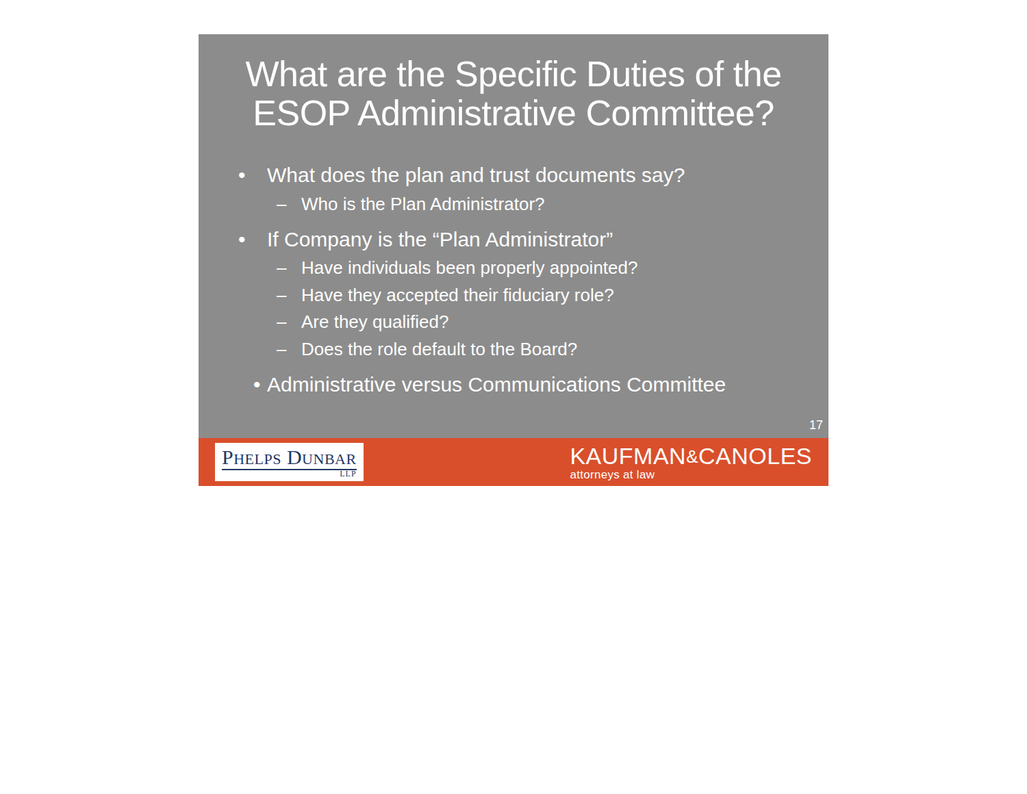What are the Specific Duties of the ESOP Administrative Committee?
What does the plan and trust documents say?
Who is the Plan Administrator?
If Company is the “Plan Administrator”
Have individuals been properly appointed?
Have they accepted their fiduciary role?
Are they qualified?
Does the role default to the Board?
Administrative versus Communications Committee
17
PHELPS DUNBAR
LLP
KAUFMAN&CANOLES
attorneys at law